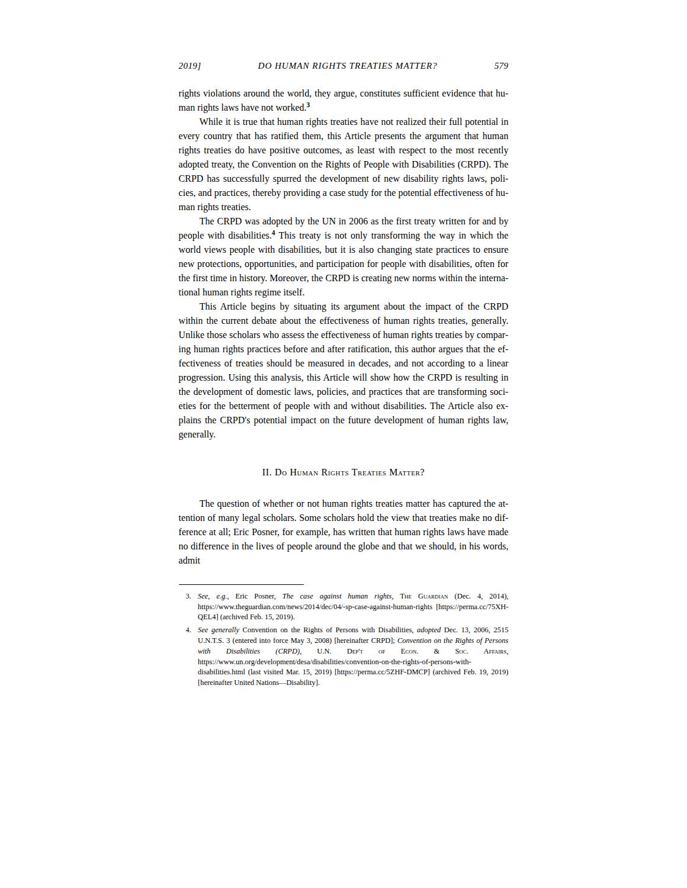2019] Do Human Rights Treaties Matter? 579
rights violations around the world, they argue, constitutes sufficient evidence that human rights laws have not worked.3
While it is true that human rights treaties have not realized their full potential in every country that has ratified them, this Article presents the argument that human rights treaties do have positive outcomes, as least with respect to the most recently adopted treaty, the Convention on the Rights of People with Disabilities (CRPD). The CRPD has successfully spurred the development of new disability rights laws, policies, and practices, thereby providing a case study for the potential effectiveness of human rights treaties.
The CRPD was adopted by the UN in 2006 as the first treaty written for and by people with disabilities.4 This treaty is not only transforming the way in which the world views people with disabilities, but it is also changing state practices to ensure new protections, opportunities, and participation for people with disabilities, often for the first time in history. Moreover, the CRPD is creating new norms within the international human rights regime itself.
This Article begins by situating its argument about the impact of the CRPD within the current debate about the effectiveness of human rights treaties, generally. Unlike those scholars who assess the effectiveness of human rights treaties by comparing human rights practices before and after ratification, this author argues that the effectiveness of treaties should be measured in decades, and not according to a linear progression. Using this analysis, this Article will show how the CRPD is resulting in the development of domestic laws, policies, and practices that are transforming societies for the betterment of people with and without disabilities. The Article also explains the CRPD's potential impact on the future development of human rights law, generally.
II. Do Human Rights Treaties Matter?
The question of whether or not human rights treaties matter has captured the attention of many legal scholars. Some scholars hold the view that treaties make no difference at all; Eric Posner, for example, has written that human rights laws have made no difference in the lives of people around the globe and that we should, in his words, admit
3.
See, e.g., Eric Posner, The case against human rights, The Guardian (Dec. 4, 2014), https://www.theguardian.com/news/2014/dec/04/-sp-case-against-human-rights [https://perma.cc/75XH-QEL4] (archived Feb. 15, 2019).
4.
See generally Convention on the Rights of Persons with Disabilities, adopted Dec. 13, 2006, 2515 U.N.T.S. 3 (entered into force May 3, 2008) [hereinafter CRPD]; Convention on the Rights of Persons with Disabilities (CRPD), U.N. Dep't of Econ. & Soc. Affairs, https://www.un.org/development/desa/disabilities/convention-on-the-rights-of-persons-with-disabilities.html (last visited Mar. 15, 2019) [https://perma.cc/5ZHF-DMCP] (archived Feb. 19, 2019) [hereinafter United Nations—Disability].